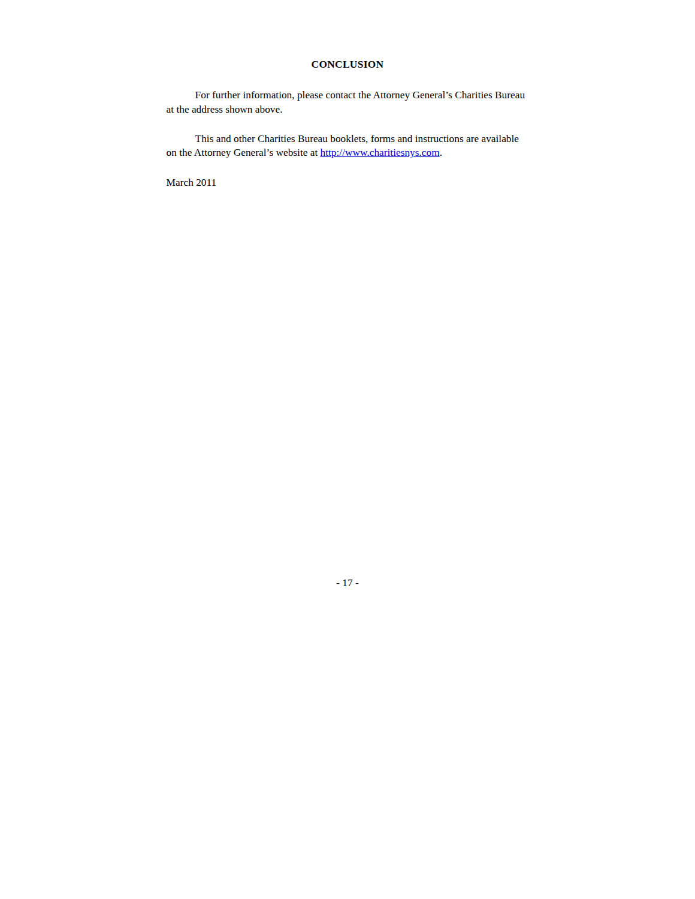CONCLUSION
For further information, please contact the Attorney General’s Charities Bureau at the address shown above.
This and other Charities Bureau booklets, forms and instructions are available on the Attorney General’s website at http://www.charitiesnys.com.
March 2011
- 17 -